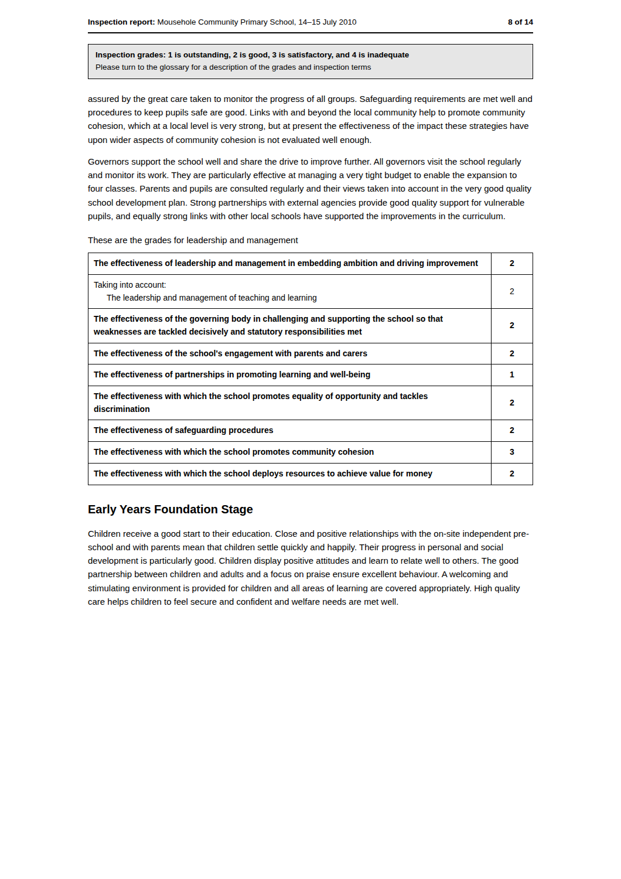Inspection report: Mousehole Community Primary School, 14–15 July 2010
8 of 14
Inspection grades: 1 is outstanding, 2 is good, 3 is satisfactory, and 4 is inadequate
Please turn to the glossary for a description of the grades and inspection terms
assured by the great care taken to monitor the progress of all groups. Safeguarding requirements are met well and procedures to keep pupils safe are good. Links with and beyond the local community help to promote community cohesion, which at a local level is very strong, but at present the effectiveness of the impact these strategies have upon wider aspects of community cohesion is not evaluated well enough.
Governors support the school well and share the drive to improve further. All governors visit the school regularly and monitor its work. They are particularly effective at managing a very tight budget to enable the expansion to four classes. Parents and pupils are consulted regularly and their views taken into account in the very good quality school development plan. Strong partnerships with external agencies provide good quality support for vulnerable pupils, and equally strong links with other local schools have supported the improvements in the curriculum.
These are the grades for leadership and management
| The effectiveness of leadership and management in embedding ambition and driving improvement | 2 |
| Taking into account: The leadership and management of teaching and learning | 2 |
| The effectiveness of the governing body in challenging and supporting the school so that weaknesses are tackled decisively and statutory responsibilities met | 2 |
| The effectiveness of the school's engagement with parents and carers | 2 |
| The effectiveness of partnerships in promoting learning and well-being | 1 |
| The effectiveness with which the school promotes equality of opportunity and tackles discrimination | 2 |
| The effectiveness of safeguarding procedures | 2 |
| The effectiveness with which the school promotes community cohesion | 3 |
| The effectiveness with which the school deploys resources to achieve value for money | 2 |
Early Years Foundation Stage
Children receive a good start to their education. Close and positive relationships with the on-site independent pre-school and with parents mean that children settle quickly and happily. Their progress in personal and social development is particularly good. Children display positive attitudes and learn to relate well to others. The good partnership between children and adults and a focus on praise ensure excellent behaviour. A welcoming and stimulating environment is provided for children and all areas of learning are covered appropriately. High quality care helps children to feel secure and confident and welfare needs are met well.